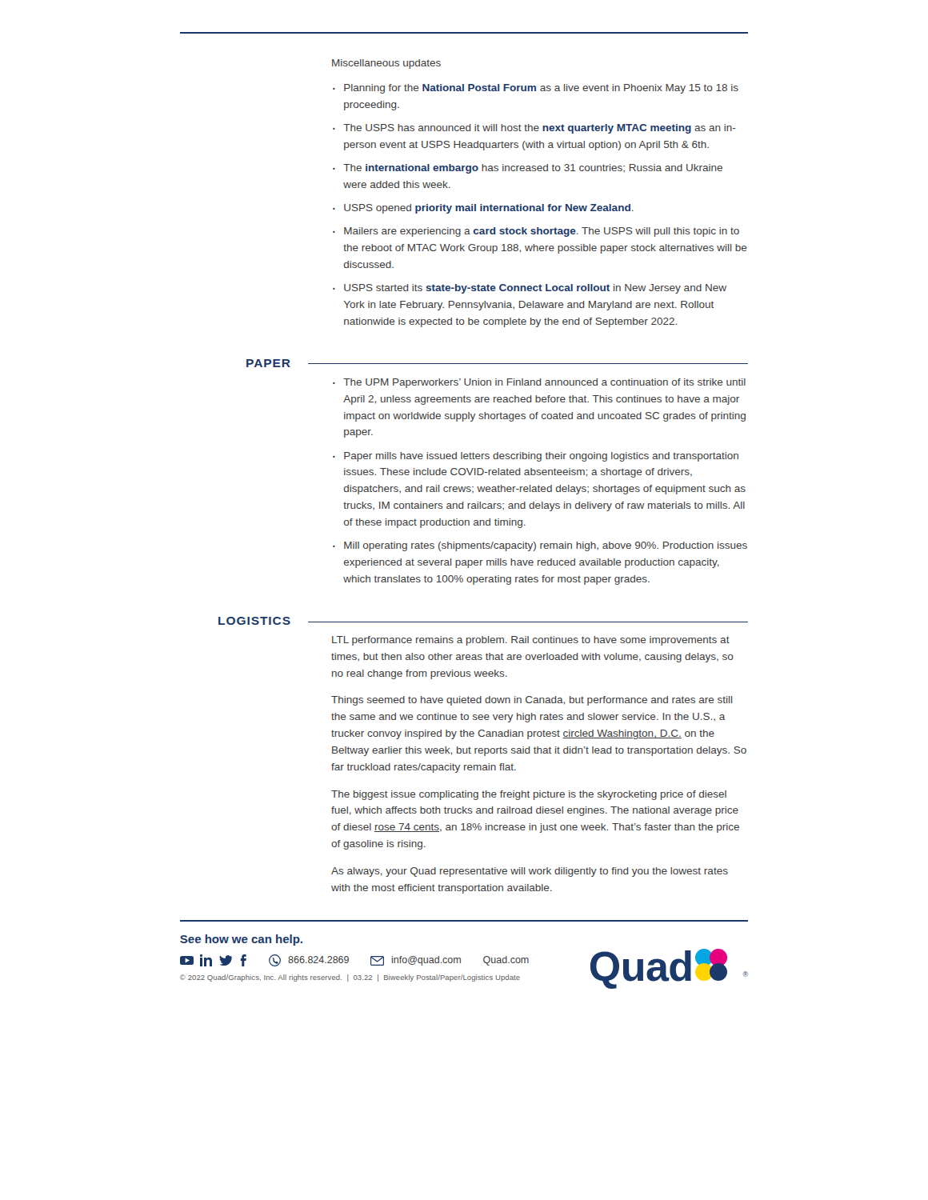Miscellaneous updates
Planning for the National Postal Forum as a live event in Phoenix May 15 to 18 is proceeding.
The USPS has announced it will host the next quarterly MTAC meeting as an in-person event at USPS Headquarters (with a virtual option) on April 5th & 6th.
The international embargo has increased to 31 countries; Russia and Ukraine were added this week.
USPS opened priority mail international for New Zealand.
Mailers are experiencing a card stock shortage. The USPS will pull this topic in to the reboot of MTAC Work Group 188, where possible paper stock alternatives will be discussed.
USPS started its state-by-state Connect Local rollout in New Jersey and New York in late February. Pennsylvania, Delaware and Maryland are next. Rollout nationwide is expected to be complete by the end of September 2022.
PAPER
The UPM Paperworkers’ Union in Finland announced a continuation of its strike until April 2, unless agreements are reached before that. This continues to have a major impact on worldwide supply shortages of coated and uncoated SC grades of printing paper.
Paper mills have issued letters describing their ongoing logistics and transportation issues. These include COVID-related absenteeism; a shortage of drivers, dispatchers, and rail crews; weather-related delays; shortages of equipment such as trucks, IM containers and railcars; and delays in delivery of raw materials to mills. All of these impact production and timing.
Mill operating rates (shipments/capacity) remain high, above 90%. Production issues experienced at several paper mills have reduced available production capacity, which translates to 100% operating rates for most paper grades.
LOGISTICS
LTL performance remains a problem. Rail continues to have some improvements at times, but then also other areas that are overloaded with volume, causing delays, so no real change from previous weeks.
Things seemed to have quieted down in Canada, but performance and rates are still the same and we continue to see very high rates and slower service. In the U.S., a trucker convoy inspired by the Canadian protest circled Washington, D.C. on the Beltway earlier this week, but reports said that it didn’t lead to transportation delays. So far truckload rates/capacity remain flat.
The biggest issue complicating the freight picture is the skyrocketing price of diesel fuel, which affects both trucks and railroad diesel engines. The national average price of diesel rose 74 cents, an 18% increase in just one week. That’s faster than the price of gasoline is rising.
As always, your Quad representative will work diligently to find you the lowest rates with the most efficient transportation available.
See how we can help.
866.824.2869 info@quad.com Quad.com
© 2022 Quad/Graphics, Inc. All rights reserved. | 03.22 | Biweekly Postal/Paper/Logistics Update
Quad ®